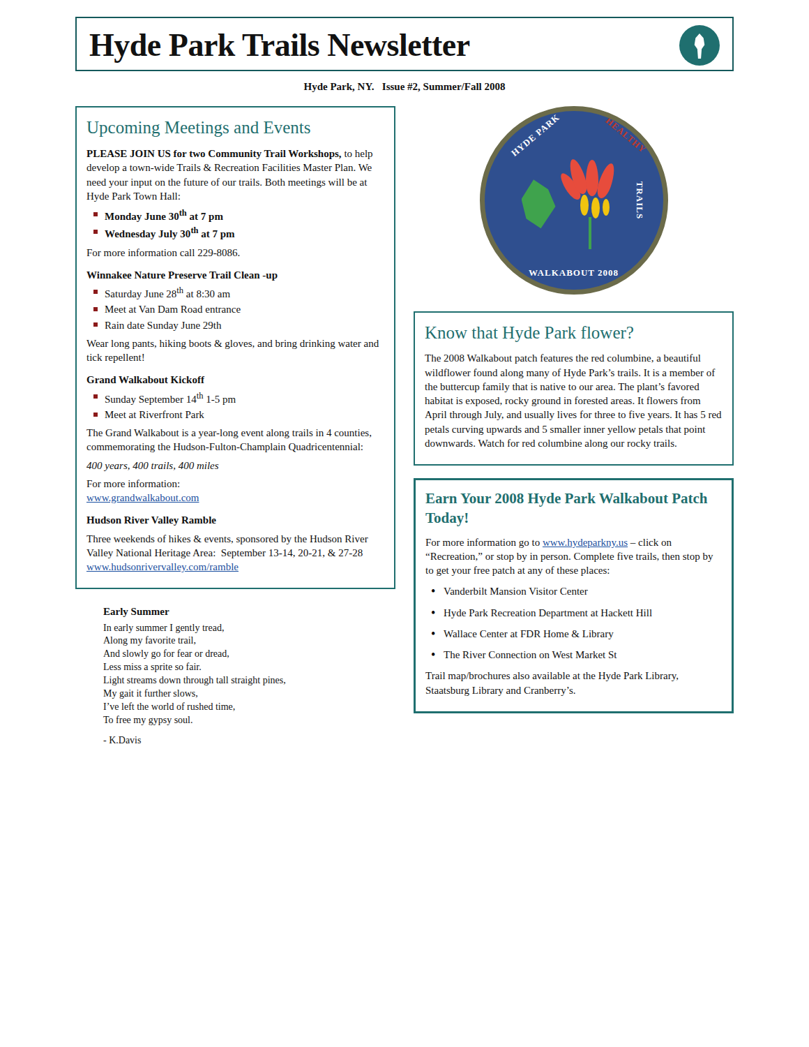Hyde Park Trails Newsletter
Hyde Park, NY. Issue #2, Summer/Fall 2008
Upcoming Meetings and Events
PLEASE JOIN US for two Community Trail Workshops, to help develop a town-wide Trails & Recreation Facilities Master Plan. We need your input on the future of our trails. Both meetings will be at Hyde Park Town Hall:
Monday June 30th at 7 pm
Wednesday July 30th at 7 pm
For more information call 229-8086.
Winnakee Nature Preserve Trail Clean -up
Saturday June 28th at 8:30 am
Meet at Van Dam Road entrance
Rain date Sunday June 29th
Wear long pants, hiking boots & gloves, and bring drinking water and tick repellent!
Grand Walkabout Kickoff
Sunday September 14th 1-5 pm
Meet at Riverfront Park
The Grand Walkabout is a year-long event along trails in 4 counties, commemorating the Hudson-Fulton-Champlain Quadricentennial:
400 years, 400 trails, 400 miles
For more information:
www.grandwalkabout.com
Hudson River Valley Ramble
Three weekends of hikes & events, sponsored by the Hudson River Valley National Heritage Area: September 13-14, 20-21, & 27-28
www.hudsonrivervalley.com/ramble
Early Summer
In early summer I gently tread,
Along my favorite trail,
And slowly go for fear or dread,
Less miss a sprite so fair.
Light streams down through tall straight pines,
My gait it further slows,
I’ve left the world of rushed time,
To free my gypsy soul.
- K.Davis
HYDE PARK HEALTHY TRAILS WALKABOUT 2008
Know that Hyde Park flower?
The 2008 Walkabout patch features the red columbine, a beautiful wildflower found along many of Hyde Park’s trails. It is a member of the buttercup family that is native to our area. The plant’s favored habitat is exposed, rocky ground in forested areas. It flowers from April through July, and usually lives for three to five years. It has 5 red petals curving upwards and 5 smaller inner yellow petals that point downwards. Watch for red columbine along our rocky trails.
Earn Your 2008 Hyde Park Walkabout Patch Today!
For more information go to www.hydeparkny.us – click on “Recreation,” or stop by in person. Complete five trails, then stop by to get your free patch at any of these places:
Vanderbilt Mansion Visitor Center
Hyde Park Recreation Department at Hackett Hill
Wallace Center at FDR Home & Library
The River Connection on West Market St
Trail map/brochures also available at the Hyde Park Library, Staatsburg Library and Cranberry’s.